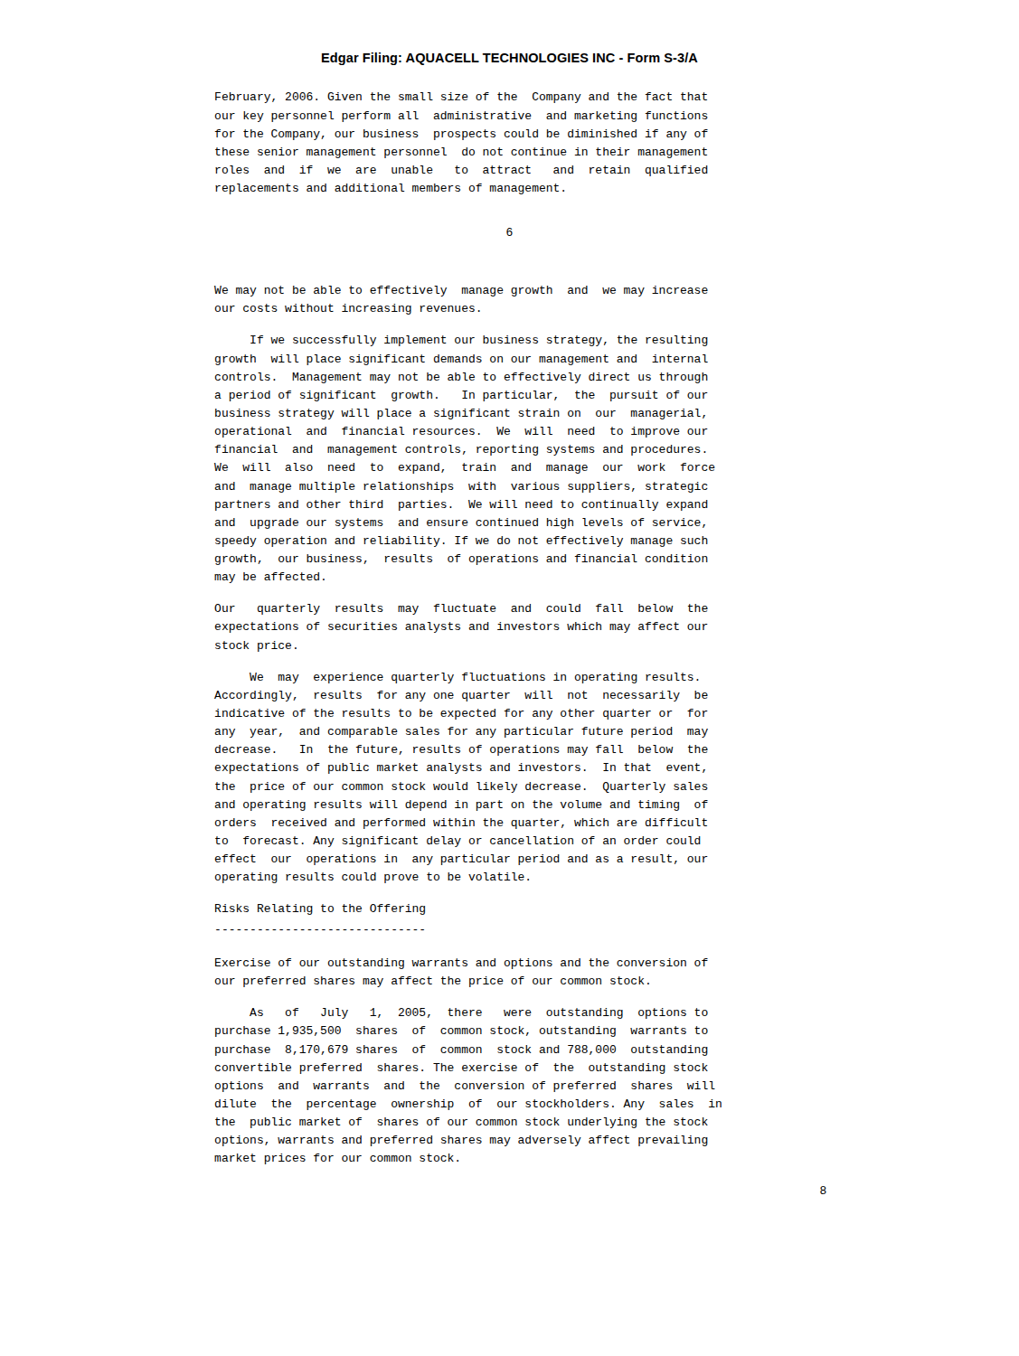Edgar Filing: AQUACELL TECHNOLOGIES INC - Form S-3/A
February, 2006. Given the small size of the Company and the fact that our key personnel perform all administrative and marketing functions for the Company, our business prospects could be diminished if any of these senior management personnel do not continue in their management roles and if we are unable to attract and retain qualified replacements and additional members of management.
6
We may not be able to effectively manage growth and we may increase our costs without increasing revenues.
If we successfully implement our business strategy, the resulting growth will place significant demands on our management and internal controls. Management may not be able to effectively direct us through a period of significant growth. In particular, the pursuit of our business strategy will place a significant strain on our managerial, operational and financial resources. We will need to improve our financial and management controls, reporting systems and procedures. We will also need to expand, train and manage our work force and manage multiple relationships with various suppliers, strategic partners and other third parties. We will need to continually expand and upgrade our systems and ensure continued high levels of service, speedy operation and reliability. If we do not effectively manage such growth, our business, results of operations and financial condition may be affected.
Our quarterly results may fluctuate and could fall below the expectations of securities analysts and investors which may affect our stock price.
We may experience quarterly fluctuations in operating results. Accordingly, results for any one quarter will not necessarily be indicative of the results to be expected for any other quarter or for any year, and comparable sales for any particular future period may decrease. In the future, results of operations may fall below the expectations of public market analysts and investors. In that event, the price of our common stock would likely decrease. Quarterly sales and operating results will depend in part on the volume and timing of orders received and performed within the quarter, which are difficult to forecast. Any significant delay or cancellation of an order could effect our operations in any particular period and as a result, our operating results could prove to be volatile.
Risks Relating to the Offering
------------------------------
Exercise of our outstanding warrants and options and the conversion of our preferred shares may affect the price of our common stock.
As of July 1, 2005, there were outstanding options to purchase 1,935,500 shares of common stock, outstanding warrants to purchase 8,170,679 shares of common stock and 788,000 outstanding convertible preferred shares. The exercise of the outstanding stock options and warrants and the conversion of preferred shares will dilute the percentage ownership of our stockholders. Any sales in the public market of shares of our common stock underlying the stock options, warrants and preferred shares may adversely affect prevailing market prices for our common stock.
8